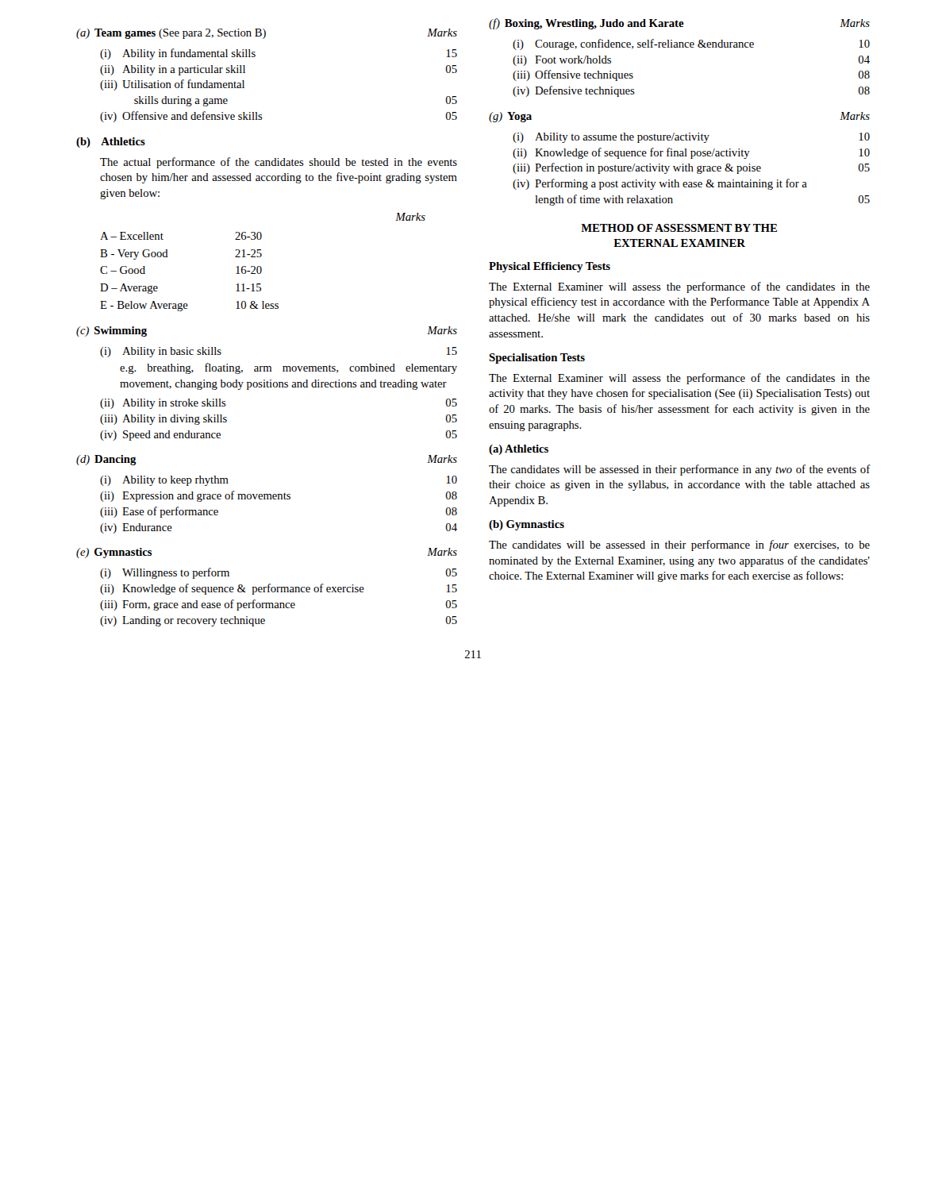(a) Team games (See para 2, Section B)
Marks
(i)
Ability in fundamental skills
15
(ii)
Ability in a particular skill
05
(iii)
Utilisation of fundamental
skills during a game
05
(iv)
Offensive and defensive skills
05
(b) Athletics
The actual performance of the candidates should be tested in the events chosen by him/her and assessed according to the five-point grading system given below:
Marks
A – Excellent
26-30
B - Very Good
21-25
C – Good
16-20
D – Average
11-15
E - Below Average
10 & less
(c) Swimming
Marks
(i)
Ability in basic skills
15
e.g. breathing, floating, arm movements, combined elementary movement, changing body positions and directions and treading water
(ii)
Ability in stroke skills
05
(iii)
Ability in diving skills
05
(iv)
Speed and endurance
05
(d) Dancing
Marks
(i)
Ability to keep rhythm
10
(ii)
Expression and grace of movements
08
(iii)
Ease of performance
08
(iv)
Endurance
04
(e) Gymnastics
Marks
(i)
Willingness to perform
05
(ii)
Knowledge of sequence & performance of exercise
15
(iii)
Form, grace and ease of performance
05
(iv)
Landing or recovery technique
05
(f) Boxing, Wrestling, Judo and Karate
Marks
(i)
Courage, confidence, self-reliance &endurance
10
(ii)
Foot work/holds
04
(iii)
Offensive techniques
08
(iv)
Defensive techniques
08
(g) Yoga
Marks
(i)
Ability to assume the posture/activity
10
(ii)
Knowledge of sequence for final pose/activity
10
(iii)
Perfection in posture/activity with grace & poise
05
(iv)
Performing a post activity with ease & maintaining it for a length of time with relaxation
05
METHOD OF ASSESSMENT BY THE
EXTERNAL EXAMINER
Physical Efficiency Tests
The External Examiner will assess the performance of the candidates in the physical efficiency test in accordance with the Performance Table at Appendix A attached. He/she will mark the candidates out of 30 marks based on his assessment.
Specialisation Tests
The External Examiner will assess the performance of the candidates in the activity that they have chosen for specialisation (See (ii) Specialisation Tests) out of 20 marks. The basis of his/her assessment for each activity is given in the ensuing paragraphs.
(a) Athletics
The candidates will be assessed in their performance in any two of the events of their choice as given in the syllabus, in accordance with the table attached as Appendix B.
(b) Gymnastics
The candidates will be assessed in their performance in four exercises, to be nominated by the External Examiner, using any two apparatus of the candidates' choice. The External Examiner will give marks for each exercise as follows:
211